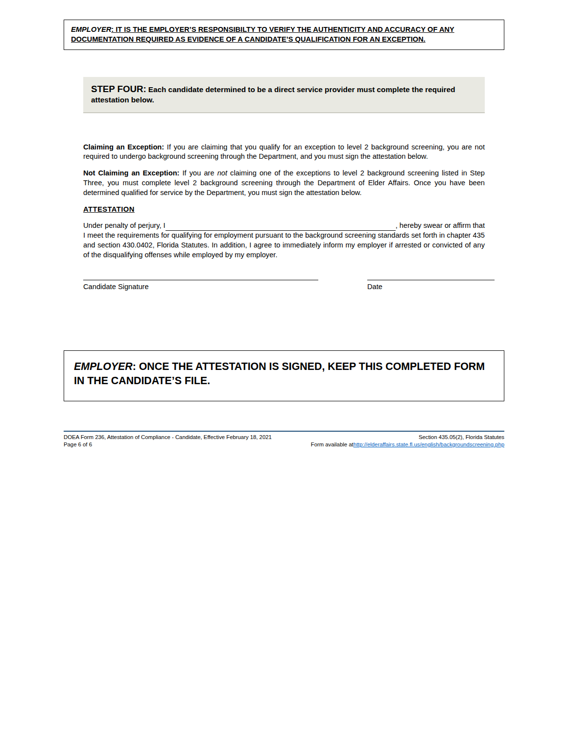EMPLOYER: IT IS THE EMPLOYER’S RESPONSIBILTY TO VERIFY THE AUTHENTICITY AND ACCURACY OF ANY DOCUMENTATION REQUIRED AS EVIDENCE OF A CANDIDATE’S QUALIFICATION FOR AN EXCEPTION.
STEP FOUR: Each candidate determined to be a direct service provider must complete the required attestation below.
Claiming an Exception: If you are claiming that you qualify for an exception to level 2 background screening, you are not required to undergo background screening through the Department, and you must sign the attestation below.
Not Claiming an Exception: If you are not claiming one of the exceptions to level 2 background screening listed in Step Three, you must complete level 2 background screening through the Department of Elder Affairs. Once you have been determined qualified for service by the Department, you must sign the attestation below.
ATTESTATION
Under penalty of perjury, I , hereby swear or affirm that I meet the requirements for qualifying for employment pursuant to the background screening standards set forth in chapter 435 and section 430.0402, Florida Statutes. In addition, I agree to immediately inform my employer if arrested or convicted of any of the disqualifying offenses while employed by my employer.
Candidate Signature
Date
EMPLOYER: ONCE THE ATTESTATION IS SIGNED, KEEP THIS COMPLETED FORM IN THE CANDIDATE’S FILE.
DOEA Form 236, Attestation of Compliance - Candidate, Effective February 18, 2021 Section 435.05(2), Florida Statutes
Page 6 of 6 Form available athttp://elderaffairs.state.fl.us/english/backgroundscreening.php